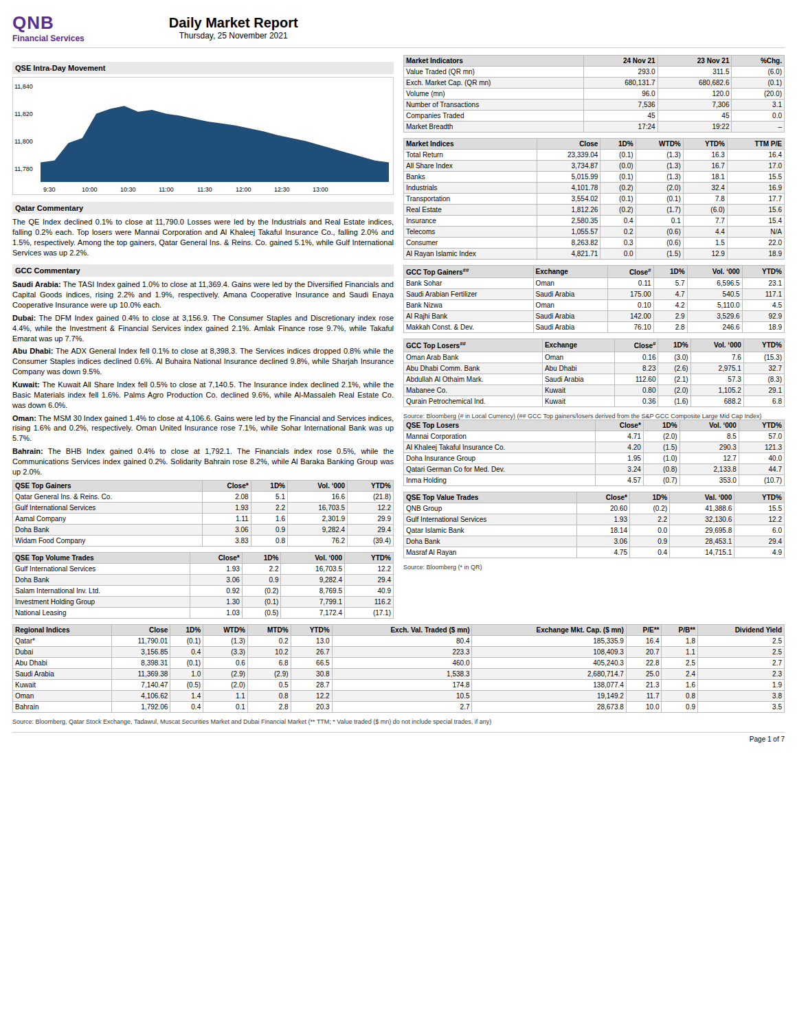QNB
Financial Services
Daily Market Report
Thursday, 25 November 2021
QSE Intra-Day Movement
11,840
11,820
11,800
11,780
9:30
10:00
10:30
11:00
11:30
12:00
12:30
13:00
Qatar Commentary
The QE Index declined 0.1% to close at 11,790.0 Losses were led by the Industrials and Real Estate indices, falling 0.2% each. Top losers were Mannai Corporation and Al Khaleej Takaful Insurance Co., falling 2.0% and 1.5%, respectively. Among the top gainers, Qatar General Ins. & Reins. Co. gained 5.1%, while Gulf International Services was up 2.2%.
GCC Commentary
Saudi Arabia: The TASI Index gained 1.0% to close at 11,369.4. Gains were led by the Diversified Financials and Capital Goods indices, rising 2.2% and 1.9%, respectively. Amana Cooperative Insurance and Saudi Enaya Cooperative Insurance were up 10.0% each.
Dubai: The DFM Index gained 0.4% to close at 3,156.9. The Consumer Staples and Discretionary index rose 4.4%, while the Investment & Financial Services index gained 2.1%. Amlak Finance rose 9.7%, while Takaful Emarat was up 7.7%.
Abu Dhabi: The ADX General Index fell 0.1% to close at 8,398.3. The Services indices dropped 0.8% while the Consumer Staples indices declined 0.6%. Al Buhaira National Insurance declined 9.8%, while Sharjah Insurance Company was down 9.5%.
Kuwait: The Kuwait All Share Index fell 0.5% to close at 7,140.5. The Insurance index declined 2.1%, while the Basic Materials index fell 1.6%. Palms Agro Production Co. declined 9.6%, while Al-Massaleh Real Estate Co. was down 6.0%.
Oman: The MSM 30 Index gained 1.4% to close at 4,106.6. Gains were led by the Financial and Services indices, rising 1.6% and 0.2%, respectively. Oman United Insurance rose 7.1%, while Sohar International Bank was up 5.7%.
Bahrain: The BHB Index gained 0.4% to close at 1,792.1. The Financials index rose 0.5%, while the Communications Services index gained 0.2%. Solidarity Bahrain rose 8.2%, while Al Baraka Banking Group was up 2.0%.
| QSE Top Gainers | Close* | 1D% | Vol. ‘000 | YTD% |
| --- | --- | --- | --- | --- |
| Qatar General Ins. & Reins. Co. | 2.08 | 5.1 | 16.6 | (21.8) |
| Gulf International Services | 1.93 | 2.2 | 16,703.5 | 12.2 |
| Aamal Company | 1.11 | 1.6 | 2,301.9 | 29.9 |
| Doha Bank | 3.06 | 0.9 | 9,282.4 | 29.4 |
| Widam Food Company | 3.83 | 0.8 | 76.2 | (39.4) |
| QSE Top Volume Trades | Close* | 1D% | Vol. ‘000 | YTD% |
| --- | --- | --- | --- | --- |
| Gulf International Services | 1.93 | 2.2 | 16,703.5 | 12.2 |
| Doha Bank | 3.06 | 0.9 | 9,282.4 | 29.4 |
| Salam International Inv. Ltd. | 0.92 | (0.2) | 8,769.5 | 40.9 |
| Investment Holding Group | 1.30 | (0.1) | 7,799.1 | 116.2 |
| National Leasing | 1.03 | (0.5) | 7,172.4 | (17.1) |
| Market Indicators | 24 Nov 21 | 23 Nov 21 | %Chg. |
| --- | --- | --- | --- |
| Value Traded (QR mn) | 293.0 | 311.5 | (6.0) |
| Exch. Market Cap. (QR mn) | 680,131.7 | 680,682.6 | (0.1) |
| Volume (mn) | 96.0 | 120.0 | (20.0) |
| Number of Transactions | 7,536 | 7,306 | 3.1 |
| Companies Traded | 45 | 45 | 0.0 |
| Market Breadth | 17:24 | 19:22 | – |
| Market Indices | Close | 1D% | WTD% | YTD% | TTM P/E |
| --- | --- | --- | --- | --- | --- |
| Total Return | 23,339.04 | (0.1) | (1.3) | 16.3 | 16.4 |
| All Share Index | 3,734.87 | (0.0) | (1.3) | 16.7 | 17.0 |
| Banks | 5,015.99 | (0.1) | (1.3) | 18.1 | 15.5 |
| Industrials | 4,101.78 | (0.2) | (2.0) | 32.4 | 16.9 |
| Transportation | 3,554.02 | (0.1) | (0.1) | 7.8 | 17.7 |
| Real Estate | 1,812.26 | (0.2) | (1.7) | (6.0) | 15.6 |
| Insurance | 2,580.35 | 0.4 | 0.1 | 7.7 | 15.4 |
| Telecoms | 1,055.57 | 0.2 | (0.6) | 4.4 | N/A |
| Consumer | 8,263.82 | 0.3 | (0.6) | 1.5 | 22.0 |
| Al Rayan Islamic Index | 4,821.71 | 0.0 | (1.5) | 12.9 | 18.9 |
| GCC Top Gainers ## | Exchange | Close # | 1D% | Vol. ‘000 | YTD% |
| --- | --- | --- | --- | --- | --- |
| Bank Sohar | Oman | 0.11 | 5.7 | 6,596.5 | 23.1 |
| Saudi Arabian Fertilizer | Saudi Arabia | 175.00 | 4.7 | 540.5 | 117.1 |
| Bank Nizwa | Oman | 0.10 | 4.2 | 5,110.0 | 4.5 |
| Al Rajhi Bank | Saudi Arabia | 142.00 | 2.9 | 3,529.6 | 92.9 |
| Makkah Const. & Dev. | Saudi Arabia | 76.10 | 2.8 | 246.6 | 18.9 |
| GCC Top Losers ## | Exchange | Close # | 1D% | Vol. ‘000 | YTD% |
| --- | --- | --- | --- | --- | --- |
| Oman Arab Bank | Oman | 0.16 | (3.0) | 7.6 | (15.3) |
| Abu Dhabi Comm. Bank | Abu Dhabi | 8.23 | (2.6) | 2,975.1 | 32.7 |
| Abdullah Al Othaim Mark. | Saudi Arabia | 112.60 | (2.1) | 57.3 | (8.3) |
| Mabanee Co. | Kuwait | 0.80 | (2.0) | 1,105.2 | 29.1 |
| Qurain Petrochemical Ind. | Kuwait | 0.36 | (1.6) | 688.2 | 6.8 |
Source: Bloomberg (# in Local Currency) (## GCC Top gainers/losers derived from the S&P GCC Composite Large Mid Cap Index)
| QSE Top Losers | Close* | 1D% | Vol. ‘000 | YTD% |
| --- | --- | --- | --- | --- |
| Mannai Corporation | 4.71 | (2.0) | 8.5 | 57.0 |
| Al Khaleej Takaful Insurance Co. | 4.20 | (1.5) | 290.3 | 121.3 |
| Doha Insurance Group | 1.95 | (1.0) | 12.7 | 40.0 |
| Qatari German Co for Med. Dev. | 3.24 | (0.8) | 2,133.8 | 44.7 |
| Inma Holding | 4.57 | (0.7) | 353.0 | (10.7) |
| QSE Top Value Trades | Close* | 1D% | Val. ‘000 | YTD% |
| --- | --- | --- | --- | --- |
| QNB Group | 20.60 | (0.2) | 41,388.6 | 15.5 |
| Gulf International Services | 1.93 | 2.2 | 32,130.6 | 12.2 |
| Qatar Islamic Bank | 18.14 | 0.0 | 29,695.8 | 6.0 |
| Doha Bank | 3.06 | 0.9 | 28,453.1 | 29.4 |
| Masraf Al Rayan | 4.75 | 0.4 | 14,715.1 | 4.9 |
Source: Bloomberg (* in QR)
| Regional Indices | Close | 1D% | WTD% | MTD% | YTD% | Exch. Val. Traded ($ mn) | Exchange Mkt. Cap. ($ mn) | P/E** | P/B** | Dividend Yield |
| --- | --- | --- | --- | --- | --- | --- | --- | --- | --- | --- |
| Qatar* | 11,790.01 | (0.1) | (1.3) | 0.2 | 13.0 | 80.4 | 185,335.9 | 16.4 | 1.8 | 2.5 |
| Dubai | 3,156.85 | 0.4 | (3.3) | 10.2 | 26.7 | 223.3 | 108,409.3 | 20.7 | 1.1 | 2.5 |
| Abu Dhabi | 8,398.31 | (0.1) | 0.6 | 6.8 | 66.5 | 460.0 | 405,240.3 | 22.8 | 2.5 | 2.7 |
| Saudi Arabia | 11,369.38 | 1.0 | (2.9) | (2.9) | 30.8 | 1,538.3 | 2,680,714.7 | 25.0 | 2.4 | 2.3 |
| Kuwait | 7,140.47 | (0.5) | (2.0) | 0.5 | 28.7 | 174.8 | 138,077.4 | 21.3 | 1.6 | 1.9 |
| Oman | 4,106.62 | 1.4 | 1.1 | 0.8 | 12.2 | 10.5 | 19,149.2 | 11.7 | 0.8 | 3.8 |
| Bahrain | 1,792.06 | 0.4 | 0.1 | 2.8 | 20.3 | 2.7 | 28,673.8 | 10.0 | 0.9 | 3.5 |
Source: Bloomberg, Qatar Stock Exchange, Tadawul, Muscat Securities Market and Dubai Financial Market (** TTM; * Value traded ($ mn) do not include special trades, if any)
Page 1 of 7